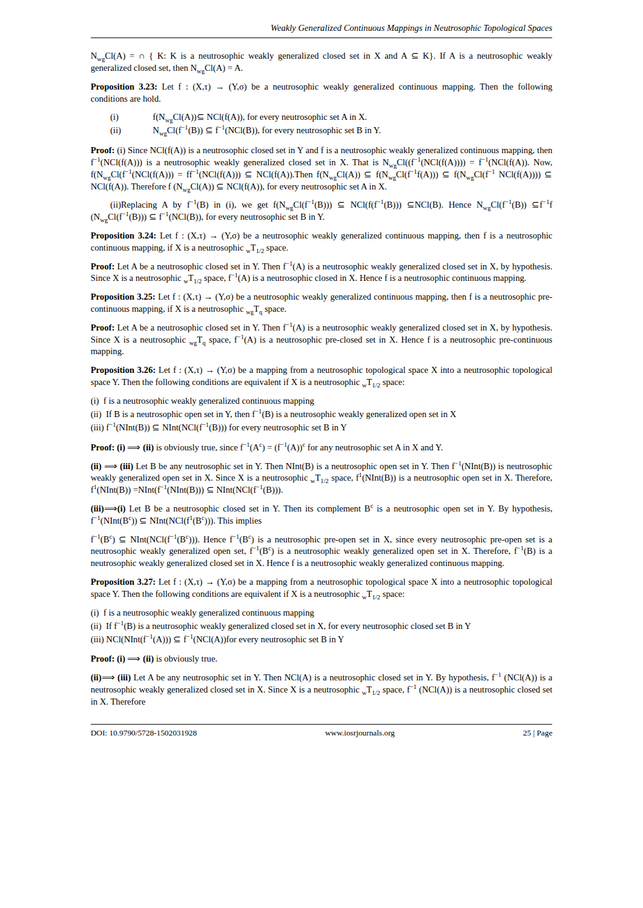Weakly Generalized Continuous Mappings in Neutrosophic Topological Spaces
NwgCl(A) = ∩ { K: K is a neutrosophic weakly generalized closed set in X and A ⊆ K}. If A is a neutrosophic weakly generalized closed set, then NwgCl(A) = A.
Proposition 3.23: Let f : (X,τ) → (Y,σ) be a neutrosophic weakly generalized continuous mapping. Then the following conditions are hold.
(i) f(NwgCl(A))⊆ NCl(f(A)), for every neutrosophic set A in X.
(ii) NwgCl(f−1(B)) ⊆ f−1(NCl(B)), for every neutrosophic set B in Y.
Proof: (i) Since NCl(f(A)) is a neutrosophic closed set in Y and f is a neutrosophic weakly generalized continuous mapping, then f−1(NCl(f(A))) is a neutrosophic weakly generalized closed set in X. That is NwgCl((f−1(NCl(f(A)))) = f−1(NCl(f(A)). Now, f(NwgCl(f−1(NCl(f(A))) = ff−1(NCl(f(A))) ⊆ NCl(f(A)).Then f(NwgCl(A)) ⊆ f(NwgCl(f−1f(A))) ⊆ f(NwgCl(f−1 NCl(f(A)))) ⊆ NCl(f(A)). Therefore f (NwgCl(A)) ⊆ NCl(f(A)), for every neutrosophic set A in X.
(ii)Replacing A by f−1(B) in (i), we get f(NwgCl(f−1(B))) ⊆ NCl(f(f−1(B))) ⊆NCl(B). Hence NwgCl(f−1(B)) ⊆f−1f (NwgCl(f−1(B))) ⊆ f−1(NCl(B)), for every neutrosophic set B in Y.
Proposition 3.24: Let f : (X,τ) → (Y,σ) be a neutrosophic weakly generalized continuous mapping, then f is a neutrosophic continuous mapping, if X is a neutrosophic wT1/2 space.
Proof: Let A be a neutrosophic closed set in Y. Then f−1(A) is a neutrosophic weakly generalized closed set in X, by hypothesis. Since X is a neutrosophic wT1/2 space, f−1(A) is a neutrosophic closed in X. Hence f is a neutrosophic continuous mapping.
Proposition 3.25: Let f : (X,τ) → (Y,σ) be a neutrosophic weakly generalized continuous mapping, then f is a neutrosophic pre-continuous mapping, if X is a neutrosophic wgTq space.
Proof: Let A be a neutrosophic closed set in Y. Then f−1(A) is a neutrosophic weakly generalized closed set in X, by hypothesis. Since X is a neutrosophic wgTq space, f−1(A) is a neutrosophic pre-closed set in X. Hence f is a neutrosophic pre-continuous mapping.
Proposition 3.26: Let f : (X,τ) → (Y,σ) be a mapping from a neutrosophic topological space X into a neutrosophic topological space Y. Then the following conditions are equivalent if X is a neutrosophic wT1/2 space:
(i) f is a neutrosophic weakly generalized continuous mapping
(ii) If B is a neutrosophic open set in Y, then f−1(B) is a neutrosophic weakly generalized open set in X
(iii) f−1(NInt(B)) ⊆ NInt(NCl(f−1(B))) for every neutrosophic set B in Y
Proof: (i) ⟹ (ii) is obviously true, since f−1(Ac) = (f−1(A))c for any neutrosophic set A in X and Y.
(ii) ⟹ (iii) Let B be any neutrosophic set in Y. Then NInt(B) is a neutrosophic open set in Y. Then f−1(NInt(B)) is neutrosophic weakly generalized open set in X. Since X is a neutrosophic wT1/2 space, f1(NInt(B)) is a neutrosophic open set in X. Therefore, f1(NInt(B)) =NInt(f−1(NInt(B))) ⊆ NInt(NCl(f−1(B))).
(iii)⟹(i) Let B be a neutrosophic closed set in Y. Then its complement Bc is a neutrosophic open set in Y. By hypothesis, f−1(NInt(Bc)) ⊆ NInt(NCl(f1(Bc))). This implies
f−1(Bc) ⊆ NInt(NCl(f−1(Bc))). Hence f−1(Bc) is a neutrosophic pre-open set in X, since every neutrosophic pre-open set is a neutrosophic weakly generalized open set, f−1(Bc) is a neutrosophic weakly generalized open set in X. Therefore, f−1(B) is a neutrosophic weakly generalized closed set in X. Hence f is a neutrosophic weakly generalized continuous mapping.
Proposition 3.27: Let f : (X,τ) → (Y,σ) be a mapping from a neutrosophic topological space X into a neutrosophic topological space Y. Then the following conditions are equivalent if X is a neutrosophic wT1/2 space:
(i) f is a neutrosophic weakly generalized continuous mapping
(ii) If f−1(B) is a neutrosophic weakly generalized closed set in X, for every neutrosophic closed set B in Y
(iii) NCl(NInt(f−1(A))) ⊆ f−1(NCl(A))for every neutrosophic set B in Y
Proof: (i) ⟹ (ii) is obviously true.
(ii)⟹ (iii) Let A be any neutrosophic set in Y. Then NCl(A) is a neutrosophic closed set in Y. By hypothesis, f−1 (NCl(A)) is a neutrosophic weakly generalized closed set in X. Since X is a neutrosophic wT1/2 space, f−1 (NCl(A)) is a neutrosophic closed set in X. Therefore
DOI: 10.9790/5728-1502031928 www.iosrjournals.org 25 | Page